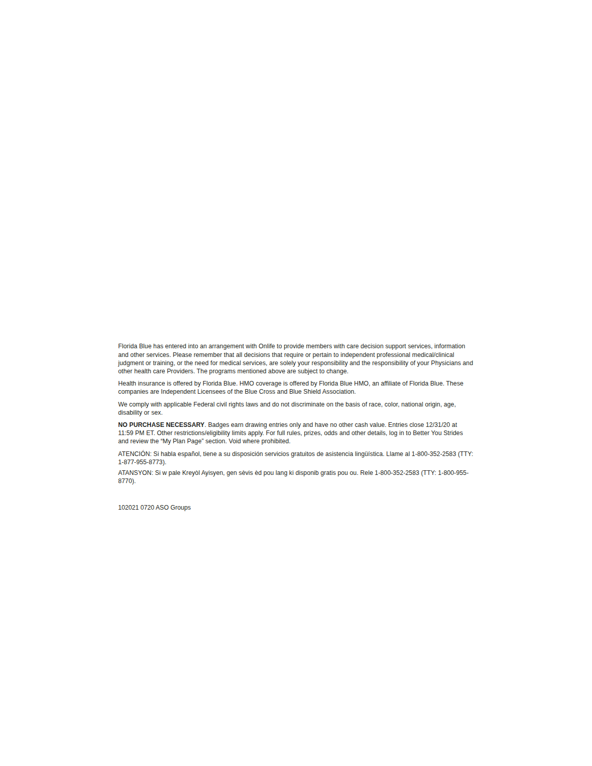Florida Blue has entered into an arrangement with Onlife to provide members with care decision support services, information and other services. Please remember that all decisions that require or pertain to independent professional medical/clinical judgment or training, or the need for medical services, are solely your responsibility and the responsibility of your Physicians and other health care Providers. The programs mentioned above are subject to change.
Health insurance is offered by Florida Blue. HMO coverage is offered by Florida Blue HMO, an affiliate of Florida Blue. These companies are Independent Licensees of the Blue Cross and Blue Shield Association.
We comply with applicable Federal civil rights laws and do not discriminate on the basis of race, color, national origin, age, disability or sex.
NO PURCHASE NECESSARY. Badges earn drawing entries only and have no other cash value. Entries close 12/31/20 at 11:59 PM ET. Other restrictions/eligibility limits apply. For full rules, prizes, odds and other details, log in to Better You Strides and review the “My Plan Page” section. Void where prohibited.
ATENCIÓN: Si habla español, tiene a su disposición servicios gratuitos de asistencia lingüística. Llame al 1-800-352-2583 (TTY: 1-877-955-8773).
ATANSYON: Si w pale Kreyòl Ayisyen, gen sèvis èd pou lang ki disponib gratis pou ou. Rele 1-800-352-2583 (TTY: 1-800-955-8770).
102021 0720 ASO Groups